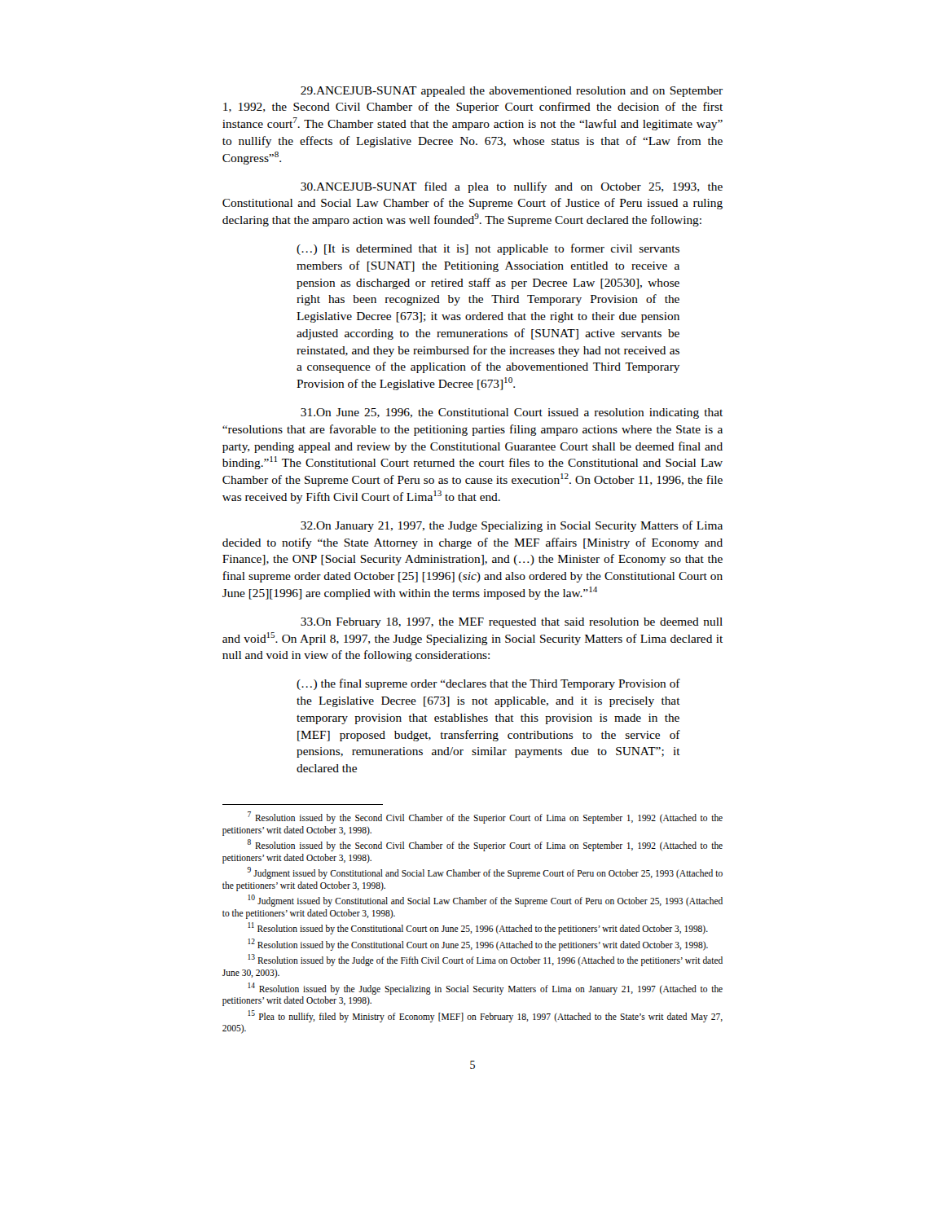29. ANCEJUB-SUNAT appealed the abovementioned resolution and on September 1, 1992, the Second Civil Chamber of the Superior Court confirmed the decision of the first instance court7. The Chamber stated that the amparo action is not the “lawful and legitimate way” to nullify the effects of Legislative Decree No. 673, whose status is that of “Law from the Congress”8.
30. ANCEJUB-SUNAT filed a plea to nullify and on October 25, 1993, the Constitutional and Social Law Chamber of the Supreme Court of Justice of Peru issued a ruling declaring that the amparo action was well founded9. The Supreme Court declared the following:
(…) [It is determined that it is] not applicable to former civil servants members of [SUNAT] the Petitioning Association entitled to receive a pension as discharged or retired staff as per Decree Law [20530], whose right has been recognized by the Third Temporary Provision of the Legislative Decree [673]; it was ordered that the right to their due pension adjusted according to the remunerations of [SUNAT] active servants be reinstated, and they be reimbursed for the increases they had not received as a consequence of the application of the abovementioned Third Temporary Provision of the Legislative Decree [673]10.
31. On June 25, 1996, the Constitutional Court issued a resolution indicating that “resolutions that are favorable to the petitioning parties filing amparo actions where the State is a party, pending appeal and review by the Constitutional Guarantee Court shall be deemed final and binding.”11 The Constitutional Court returned the court files to the Constitutional and Social Law Chamber of the Supreme Court of Peru so as to cause its execution12. On October 11, 1996, the file was received by Fifth Civil Court of Lima13 to that end.
32. On January 21, 1997, the Judge Specializing in Social Security Matters of Lima decided to notify “the State Attorney in charge of the MEF affairs [Ministry of Economy and Finance], the ONP [Social Security Administration], and (…) the Minister of Economy so that the final supreme order dated October [25] [1996] (sic) and also ordered by the Constitutional Court on June [25][1996] are complied with within the terms imposed by the law.”14
33. On February 18, 1997, the MEF requested that said resolution be deemed null and void15. On April 8, 1997, the Judge Specializing in Social Security Matters of Lima declared it null and void in view of the following considerations:
(…) the final supreme order “declares that the Third Temporary Provision of the Legislative Decree [673] is not applicable, and it is precisely that temporary provision that establishes that this provision is made in the [MEF] proposed budget, transferring contributions to the service of pensions, remunerations and/or similar payments due to SUNAT”; it declared the
7 Resolution issued by the Second Civil Chamber of the Superior Court of Lima on September 1, 1992 (Attached to the petitioners’ writ dated October 3, 1998).
8 Resolution issued by the Second Civil Chamber of the Superior Court of Lima on September 1, 1992 (Attached to the petitioners’ writ dated October 3, 1998).
9 Judgment issued by Constitutional and Social Law Chamber of the Supreme Court of Peru on October 25, 1993 (Attached to the petitioners’ writ dated October 3, 1998).
10 Judgment issued by Constitutional and Social Law Chamber of the Supreme Court of Peru on October 25, 1993 (Attached to the petitioners’ writ dated October 3, 1998).
11 Resolution issued by the Constitutional Court on June 25, 1996 (Attached to the petitioners’ writ dated October 3, 1998).
12 Resolution issued by the Constitutional Court on June 25, 1996 (Attached to the petitioners’ writ dated October 3, 1998).
13 Resolution issued by the Judge of the Fifth Civil Court of Lima on October 11, 1996 (Attached to the petitioners’ writ dated June 30, 2003).
14 Resolution issued by the Judge Specializing in Social Security Matters of Lima on January 21, 1997 (Attached to the petitioners’ writ dated October 3, 1998).
15 Plea to nullify, filed by Ministry of Economy [MEF] on February 18, 1997 (Attached to the State’s writ dated May 27, 2005).
5